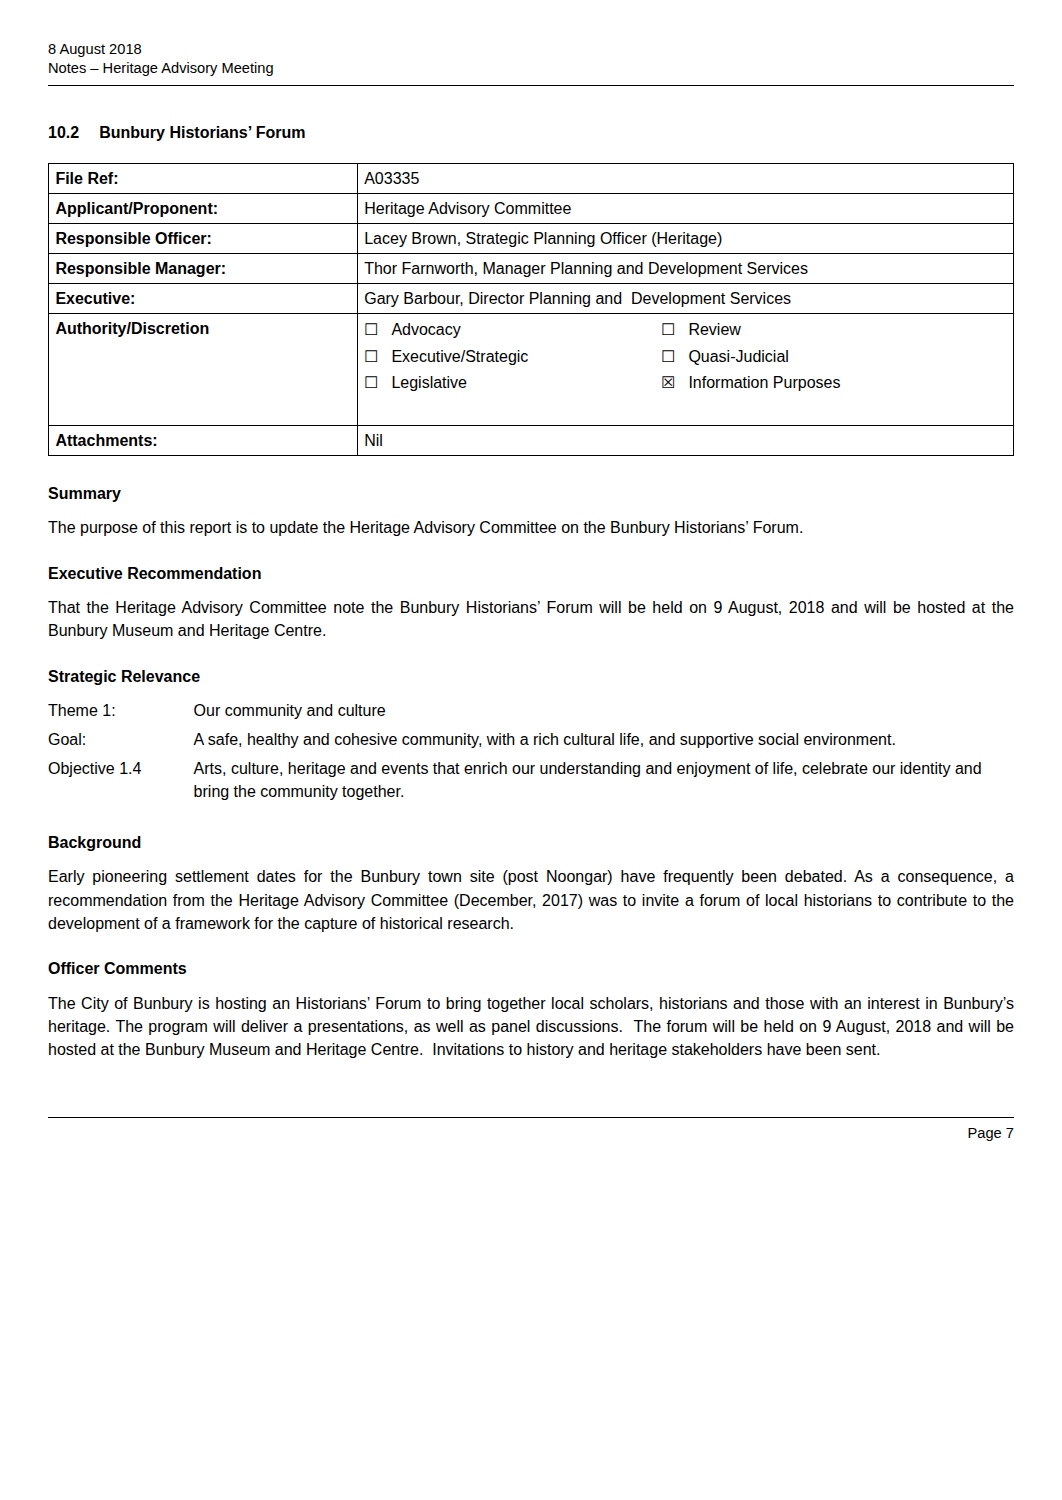8 August 2018
Notes – Heritage Advisory Meeting
10.2 Bunbury Historians’ Forum
| File Ref: | A03335 |
| Applicant/Proponent: | Heritage Advisory Committee |
| Responsible Officer: | Lacey Brown, Strategic Planning Officer (Heritage) |
| Responsible Manager: | Thor Farnworth, Manager Planning and Development Services |
| Executive: | Gary Barbour, Director Planning and Development Services |
| Authority/Discretion | / ☐ / Advocacy / ☐ / Review / / ☐ / Executive/Strategic / ☐ / Quasi-Judicial / / ☐ / Legislative / ☒ / Information Purposes / |
| Attachments: | Nil |
Summary
The purpose of this report is to update the Heritage Advisory Committee on the Bunbury Historians’ Forum.
Executive Recommendation
That the Heritage Advisory Committee note the Bunbury Historians’ Forum will be held on 9 August, 2018 and will be hosted at the Bunbury Museum and Heritage Centre.
Strategic Relevance
| Theme 1: | Our community and culture |
| Goal: | A safe, healthy and cohesive community, with a rich cultural life, and supportive social environment. |
| Objective 1.4 | Arts, culture, heritage and events that enrich our understanding and enjoyment of life, celebrate our identity and bring the community together. |
Background
Early pioneering settlement dates for the Bunbury town site (post Noongar) have frequently been debated. As a consequence, a recommendation from the Heritage Advisory Committee (December, 2017) was to invite a forum of local historians to contribute to the development of a framework for the capture of historical research.
Officer Comments
The City of Bunbury is hosting an Historians’ Forum to bring together local scholars, historians and those with an interest in Bunbury’s heritage. The program will deliver a presentations, as well as panel discussions. The forum will be held on 9 August, 2018 and will be hosted at the Bunbury Museum and Heritage Centre. Invitations to history and heritage stakeholders have been sent.
Page 7